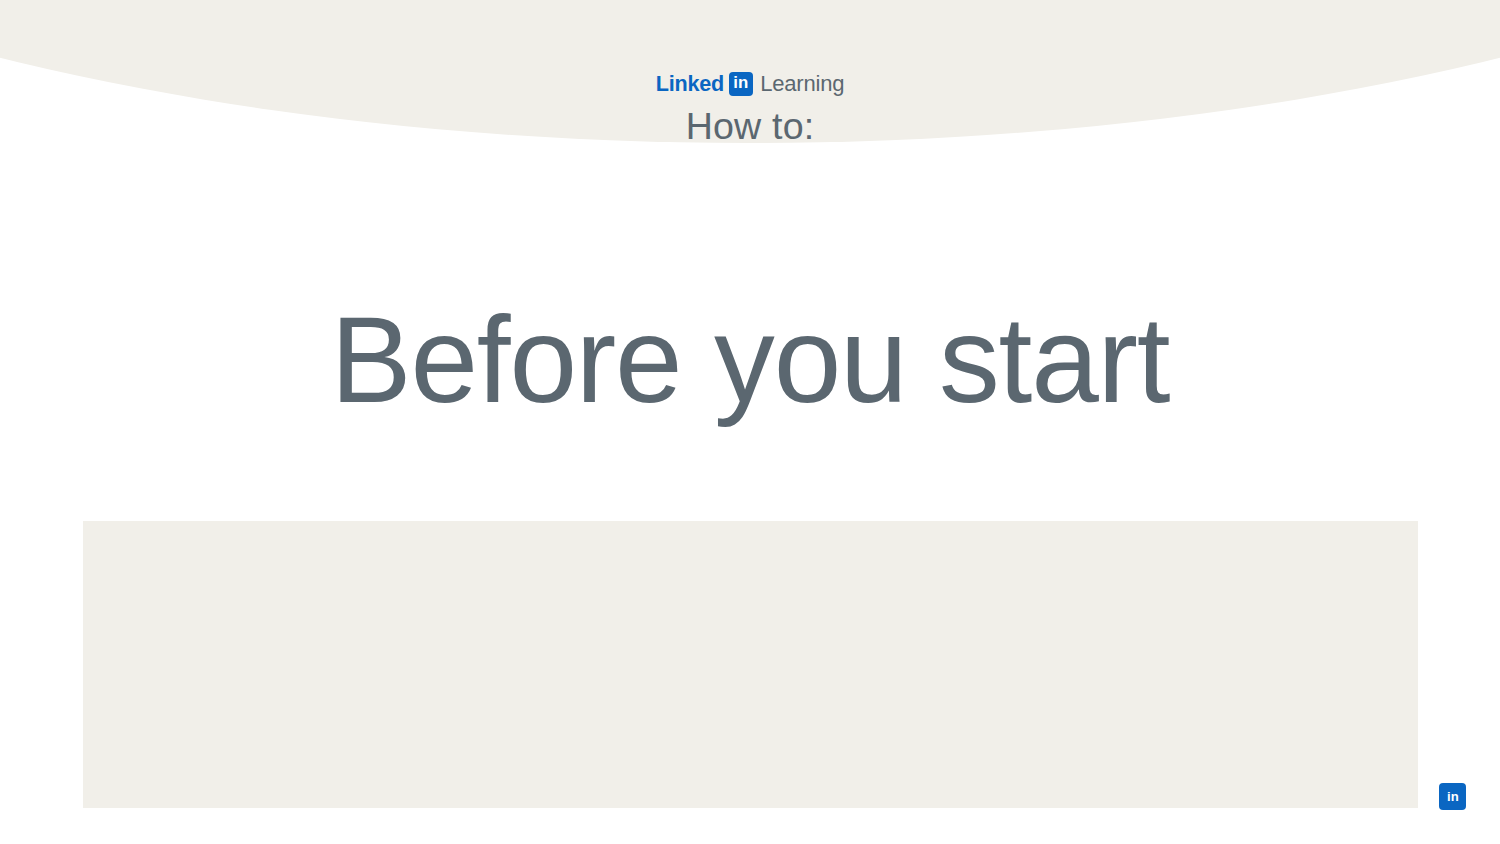Linked in Learning
How to:
Before you start
in